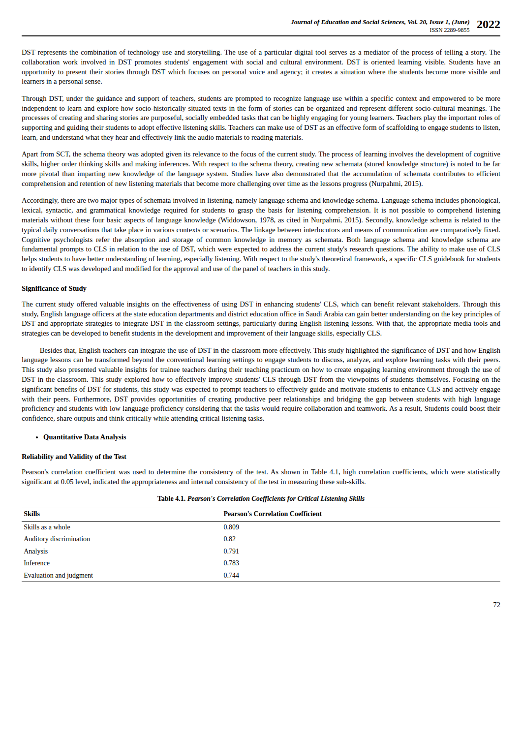2022
Journal of Education and Social Sciences, Vol. 20, Issue 1, (June)
ISSN 2289-9855
DST represents the combination of technology use and storytelling. The use of a particular digital tool serves as a mediator of the process of telling a story. The collaboration work involved in DST promotes students' engagement with social and cultural environment. DST is oriented learning visible. Students have an opportunity to present their stories through DST which focuses on personal voice and agency; it creates a situation where the students become more visible and learners in a personal sense.
Through DST, under the guidance and support of teachers, students are prompted to recognize language use within a specific context and empowered to be more independent to learn and explore how socio-historically situated texts in the form of stories can be organized and represent different socio-cultural meanings. The processes of creating and sharing stories are purposeful, socially embedded tasks that can be highly engaging for young learners. Teachers play the important roles of supporting and guiding their students to adopt effective listening skills. Teachers can make use of DST as an effective form of scaffolding to engage students to listen, learn, and understand what they hear and effectively link the audio materials to reading materials.
Apart from SCT, the schema theory was adopted given its relevance to the focus of the current study. The process of learning involves the development of cognitive skills, higher order thinking skills and making inferences. With respect to the schema theory, creating new schemata (stored knowledge structure) is noted to be far more pivotal than imparting new knowledge of the language system. Studies have also demonstrated that the accumulation of schemata contributes to efficient comprehension and retention of new listening materials that become more challenging over time as the lessons progress (Nurpahmi, 2015).
Accordingly, there are two major types of schemata involved in listening, namely language schema and knowledge schema. Language schema includes phonological, lexical, syntactic, and grammatical knowledge required for students to grasp the basis for listening comprehension. It is not possible to comprehend listening materials without these four basic aspects of language knowledge (Widdowson, 1978, as cited in Nurpahmi, 2015). Secondly, knowledge schema is related to the typical daily conversations that take place in various contexts or scenarios. The linkage between interlocutors and means of communication are comparatively fixed. Cognitive psychologists refer the absorption and storage of common knowledge in memory as schemata. Both language schema and knowledge schema are fundamental prompts to CLS in relation to the use of DST, which were expected to address the current study's research questions. The ability to make use of CLS helps students to have better understanding of learning, especially listening. With respect to the study's theoretical framework, a specific CLS guidebook for students to identify CLS was developed and modified for the approval and use of the panel of teachers in this study.
Significance of Study
The current study offered valuable insights on the effectiveness of using DST in enhancing students' CLS, which can benefit relevant stakeholders. Through this study, English language officers at the state education departments and district education office in Saudi Arabia can gain better understanding on the key principles of DST and appropriate strategies to integrate DST in the classroom settings, particularly during English listening lessons. With that, the appropriate media tools and strategies can be developed to benefit students in the development and improvement of their language skills, especially CLS.
Besides that, English teachers can integrate the use of DST in the classroom more effectively. This study highlighted the significance of DST and how English language lessons can be transformed beyond the conventional learning settings to engage students to discuss, analyze, and explore learning tasks with their peers. This study also presented valuable insights for trainee teachers during their teaching practicum on how to create engaging learning environment through the use of DST in the classroom. This study explored how to effectively improve students' CLS through DST from the viewpoints of students themselves. Focusing on the significant benefits of DST for students, this study was expected to prompt teachers to effectively guide and motivate students to enhance CLS and actively engage with their peers. Furthermore, DST provides opportunities of creating productive peer relationships and bridging the gap between students with high language proficiency and students with low language proficiency considering that the tasks would require collaboration and teamwork. As a result, Students could boost their confidence, share outputs and think critically while attending critical listening tasks.
Quantitative Data Analysis
Reliability and Validity of the Test
Pearson's correlation coefficient was used to determine the consistency of the test. As shown in Table 4.1, high correlation coefficients, which were statistically significant at 0.05 level, indicated the appropriateness and internal consistency of the test in measuring these sub-skills.
Table 4.1. Pearson's Correlation Coefficients for Critical Listening Skills
| Skills | Pearson's Correlation Coefficient |
| --- | --- |
| Skills as a whole | 0.809 |
| Auditory discrimination | 0.82 |
| Analysis | 0.791 |
| Inference | 0.783 |
| Evaluation and judgment | 0.744 |
72